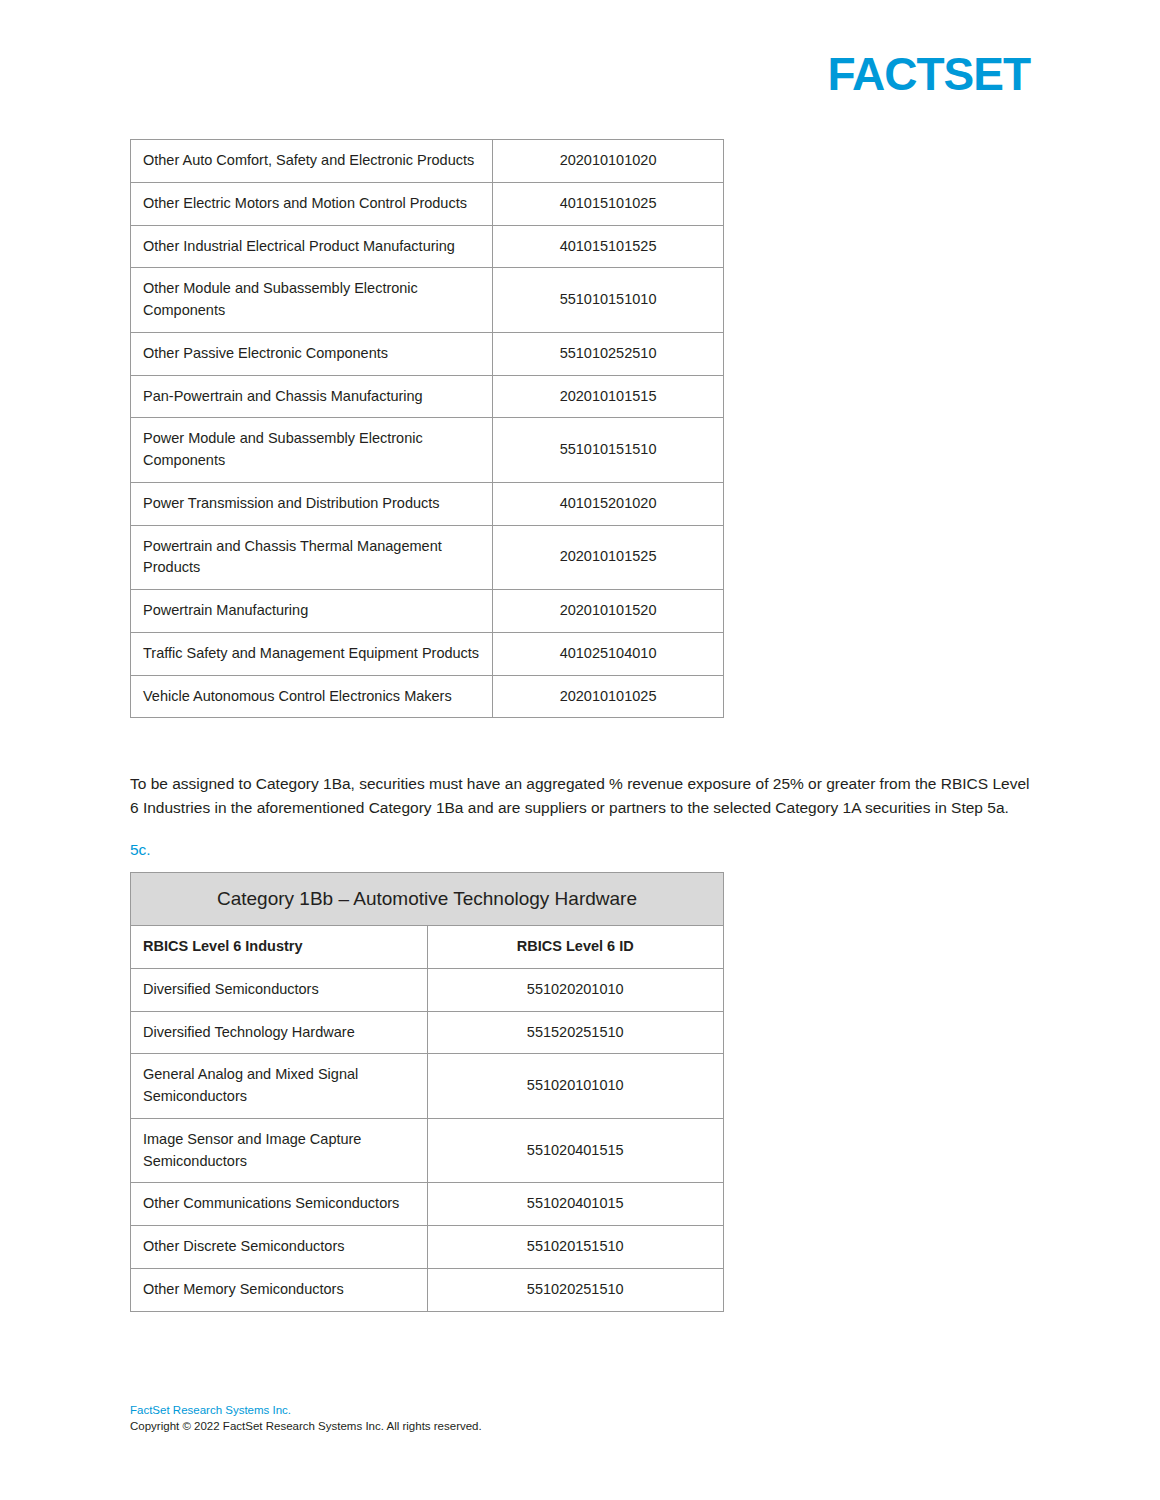FACTSET
| Other Auto Comfort, Safety and Electronic Products | 202010101020 |
| Other Electric Motors and Motion Control Products | 401015101025 |
| Other Industrial Electrical Product Manufacturing | 401015101525 |
| Other Module and Subassembly Electronic Components | 551010151010 |
| Other Passive Electronic Components | 551010252510 |
| Pan-Powertrain and Chassis Manufacturing | 202010101515 |
| Power Module and Subassembly Electronic Components | 551010151510 |
| Power Transmission and Distribution Products | 401015201020 |
| Powertrain and Chassis Thermal Management Products | 202010101525 |
| Powertrain Manufacturing | 202010101520 |
| Traffic Safety and Management Equipment Products | 401025104010 |
| Vehicle Autonomous Control Electronics Makers | 202010101025 |
To be assigned to Category 1Ba, securities must have an aggregated % revenue exposure of 25% or greater from the RBICS Level 6 Industries in the aforementioned Category 1Ba and are suppliers or partners to the selected Category 1A securities in Step 5a.
5c.
| Category 1Bb – Automotive Technology Hardware |
| RBICS Level 6 Industry | RBICS Level 6 ID |
| Diversified Semiconductors | 551020201010 |
| Diversified Technology Hardware | 551520251510 |
| General Analog and Mixed Signal Semiconductors | 551020101010 |
| Image Sensor and Image Capture Semiconductors | 551020401515 |
| Other Communications Semiconductors | 551020401015 |
| Other Discrete Semiconductors | 551020151510 |
| Other Memory Semiconductors | 551020251510 |
FactSet Research Systems Inc.
Copyright © 2022 FactSet Research Systems Inc. All rights reserved.